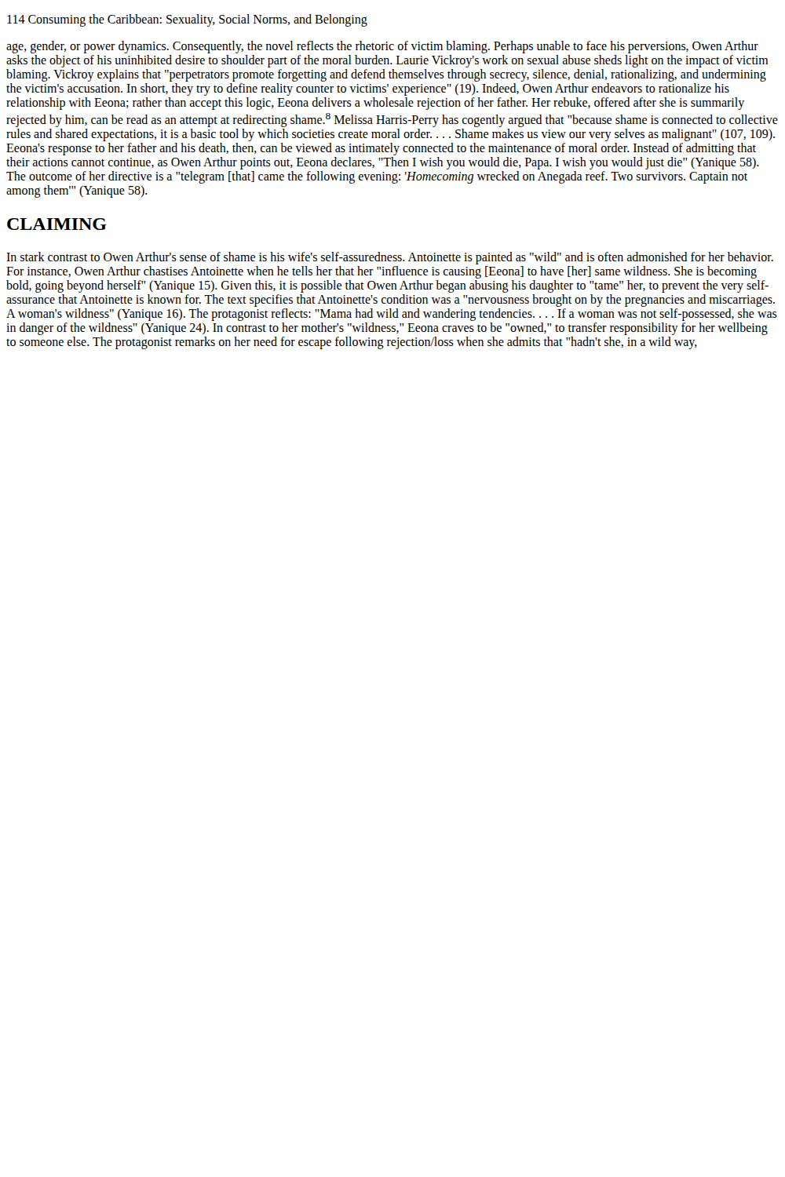114 Consuming the Caribbean: Sexuality, Social Norms, and Belonging
age, gender, or power dynamics. Consequently, the novel reflects the rhetoric of victim blaming. Perhaps unable to face his perversions, Owen Arthur asks the object of his uninhibited desire to shoulder part of the moral burden. Laurie Vickroy's work on sexual abuse sheds light on the impact of victim blaming. Vickroy explains that "perpetrators promote forgetting and defend themselves through secrecy, silence, denial, rationalizing, and undermining the victim's accusation. In short, they try to define reality counter to victims' experience" (19). Indeed, Owen Arthur endeavors to rationalize his relationship with Eeona; rather than accept this logic, Eeona delivers a wholesale rejection of her father. Her rebuke, offered after she is summarily rejected by him, can be read as an attempt at redirecting shame.8 Melissa Harris-Perry has cogently argued that "because shame is connected to collective rules and shared expectations, it is a basic tool by which societies create moral order. . . . Shame makes us view our very selves as malignant" (107, 109). Eeona's response to her father and his death, then, can be viewed as intimately connected to the maintenance of moral order. Instead of admitting that their actions cannot continue, as Owen Arthur points out, Eeona declares, "Then I wish you would die, Papa. I wish you would just die" (Yanique 58). The outcome of her directive is a "telegram [that] came the following evening: 'Homecoming wrecked on Anegada reef. Two survivors. Captain not among them'" (Yanique 58).
CLAIMING
In stark contrast to Owen Arthur's sense of shame is his wife's self-assuredness. Antoinette is painted as "wild" and is often admonished for her behavior. For instance, Owen Arthur chastises Antoinette when he tells her that her "influence is causing [Eeona] to have [her] same wildness. She is becoming bold, going beyond herself" (Yanique 15). Given this, it is possible that Owen Arthur began abusing his daughter to "tame" her, to prevent the very self-assurance that Antoinette is known for. The text specifies that Antoinette's condition was a "nervousness brought on by the pregnancies and miscarriages. A woman's wildness" (Yanique 16). The protagonist reflects: "Mama had wild and wandering tendencies. . . . If a woman was not self-possessed, she was in danger of the wildness" (Yanique 24). In contrast to her mother's "wildness," Eeona craves to be "owned," to transfer responsibility for her wellbeing to someone else. The protagonist remarks on her need for escape following rejection/loss when she admits that "hadn't she, in a wild way,